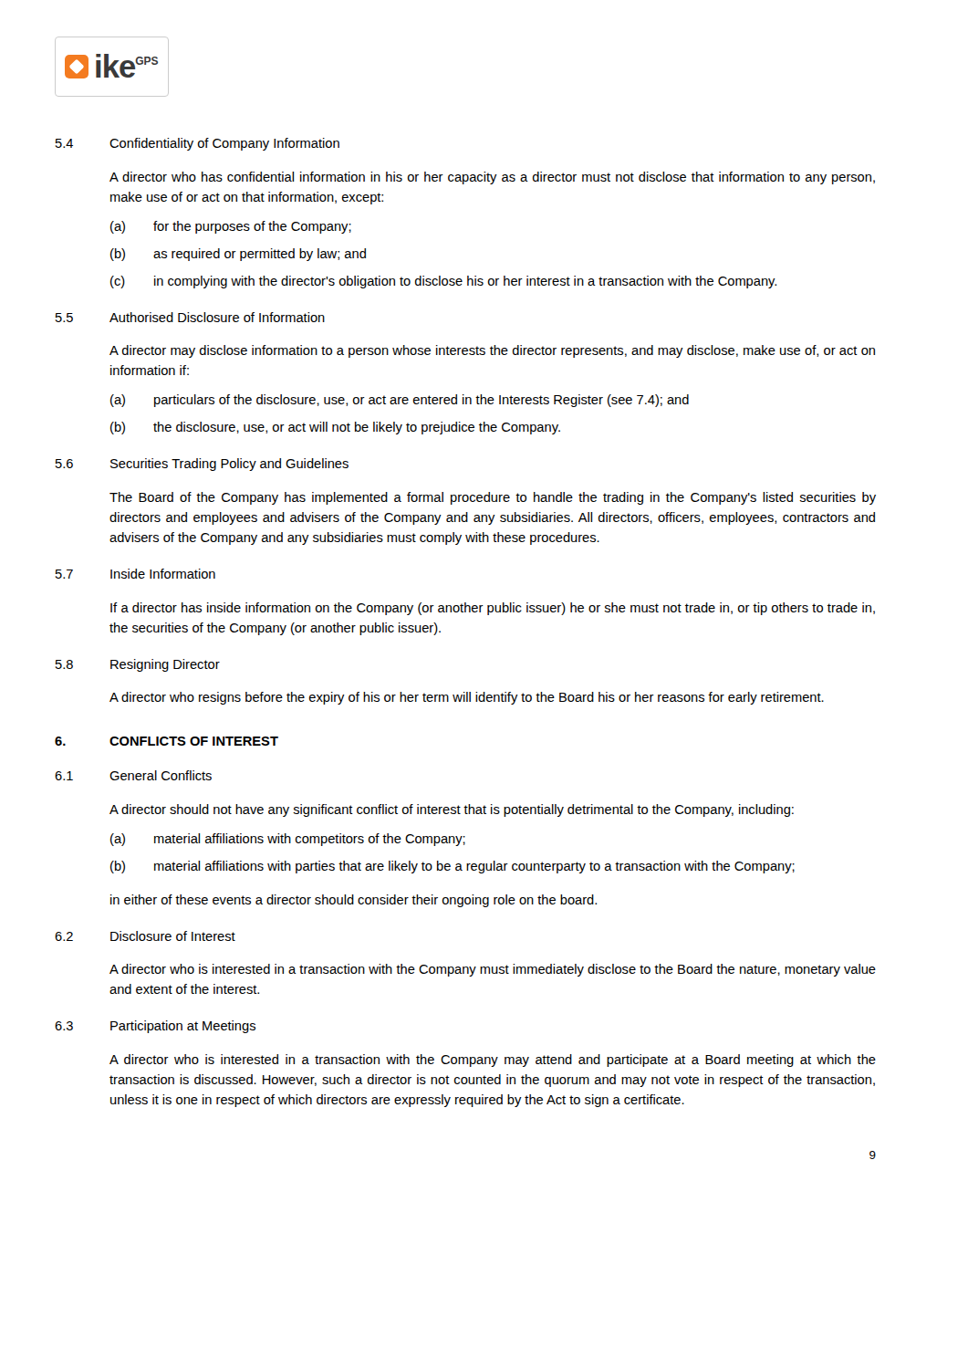ike GPS
5.4 Confidentiality of Company Information
A director who has confidential information in his or her capacity as a director must not disclose that information to any person, make use of or act on that information, except:
(a) for the purposes of the Company;
(b) as required or permitted by law; and
(c) in complying with the director's obligation to disclose his or her interest in a transaction with the Company.
5.5 Authorised Disclosure of Information
A director may disclose information to a person whose interests the director represents, and may disclose, make use of, or act on information if:
(a) particulars of the disclosure, use, or act are entered in the Interests Register (see 7.4); and
(b) the disclosure, use, or act will not be likely to prejudice the Company.
5.6 Securities Trading Policy and Guidelines
The Board of the Company has implemented a formal procedure to handle the trading in the Company's listed securities by directors and employees and advisers of the Company and any subsidiaries. All directors, officers, employees, contractors and advisers of the Company and any subsidiaries must comply with these procedures.
5.7 Inside Information
If a director has inside information on the Company (or another public issuer) he or she must not trade in, or tip others to trade in, the securities of the Company (or another public issuer).
5.8 Resigning Director
A director who resigns before the expiry of his or her term will identify to the Board his or her reasons for early retirement.
6. CONFLICTS OF INTEREST
6.1 General Conflicts
A director should not have any significant conflict of interest that is potentially detrimental to the Company, including:
(a) material affiliations with competitors of the Company;
(b) material affiliations with parties that are likely to be a regular counterparty to a transaction with the Company;
in either of these events a director should consider their ongoing role on the board.
6.2 Disclosure of Interest
A director who is interested in a transaction with the Company must immediately disclose to the Board the nature, monetary value and extent of the interest.
6.3 Participation at Meetings
A director who is interested in a transaction with the Company may attend and participate at a Board meeting at which the transaction is discussed. However, such a director is not counted in the quorum and may not vote in respect of the transaction, unless it is one in respect of which directors are expressly required by the Act to sign a certificate.
9